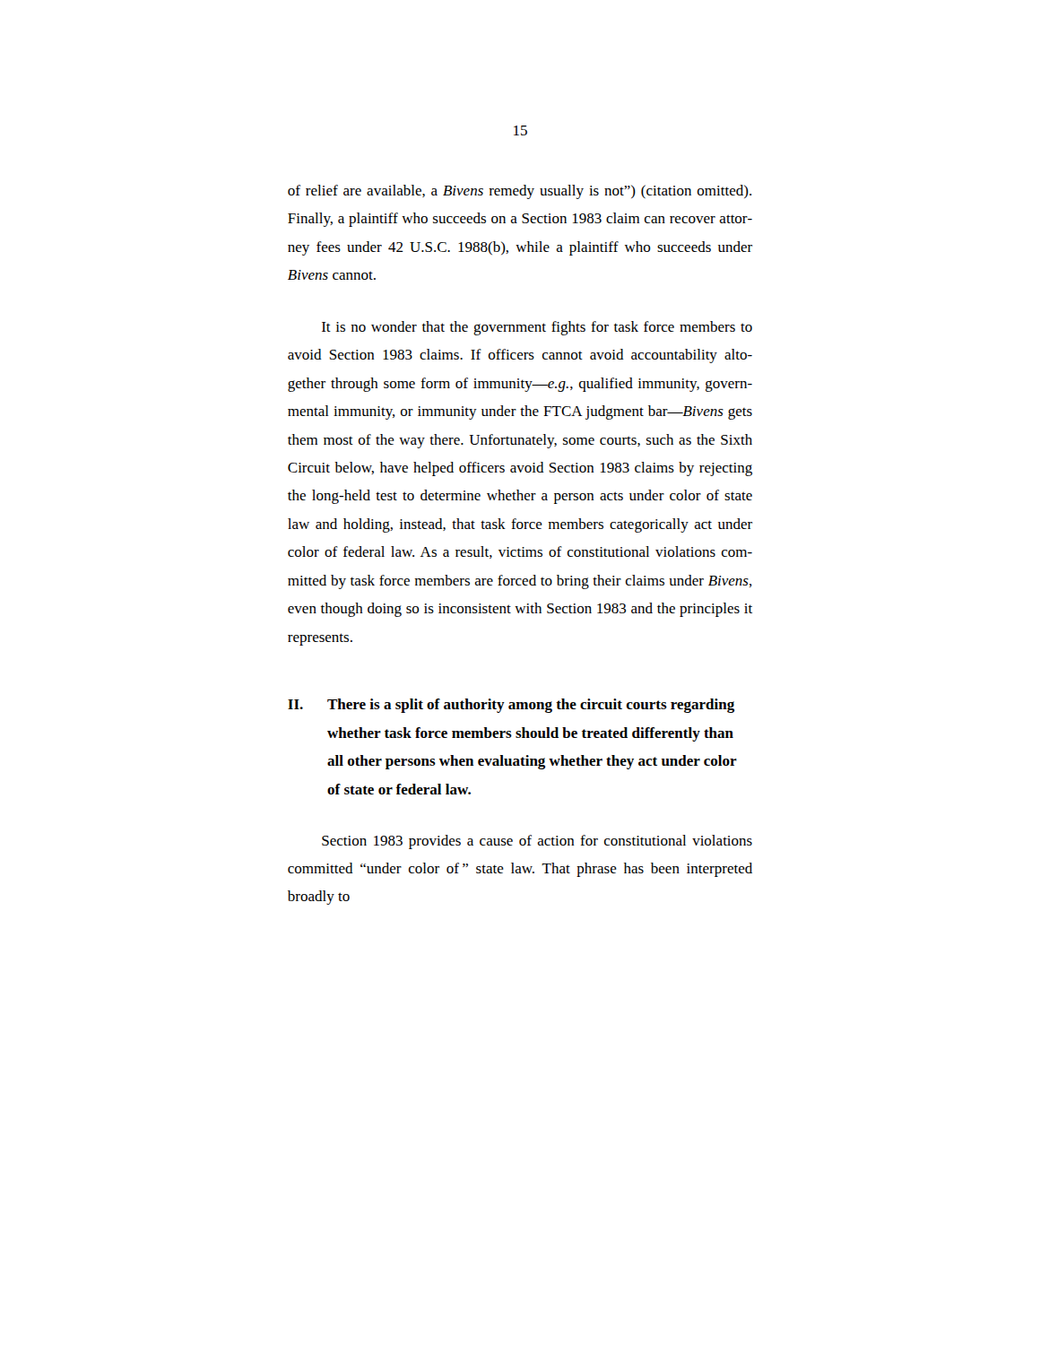15
of relief are available, a Bivens remedy usually is not”) (citation omitted). Finally, a plaintiff who succeeds on a Section 1983 claim can recover attorney fees under 42 U.S.C. 1988(b), while a plaintiff who succeeds under Bivens cannot.
It is no wonder that the government fights for task force members to avoid Section 1983 claims. If officers cannot avoid accountability altogether through some form of immunity—e.g., qualified immunity, governmental immunity, or immunity under the FTCA judgment bar—Bivens gets them most of the way there. Unfortunately, some courts, such as the Sixth Circuit below, have helped officers avoid Section 1983 claims by rejecting the long-held test to determine whether a person acts under color of state law and holding, instead, that task force members categorically act under color of federal law. As a result, victims of constitutional violations committed by task force members are forced to bring their claims under Bivens, even though doing so is inconsistent with Section 1983 and the principles it represents.
II.
There is a split of authority among the circuit courts regarding whether task force members should be treated differently than all other persons when evaluating whether they act under color of state or federal law.
Section 1983 provides a cause of action for constitutional violations committed “under color of ” state law. That phrase has been interpreted broadly to